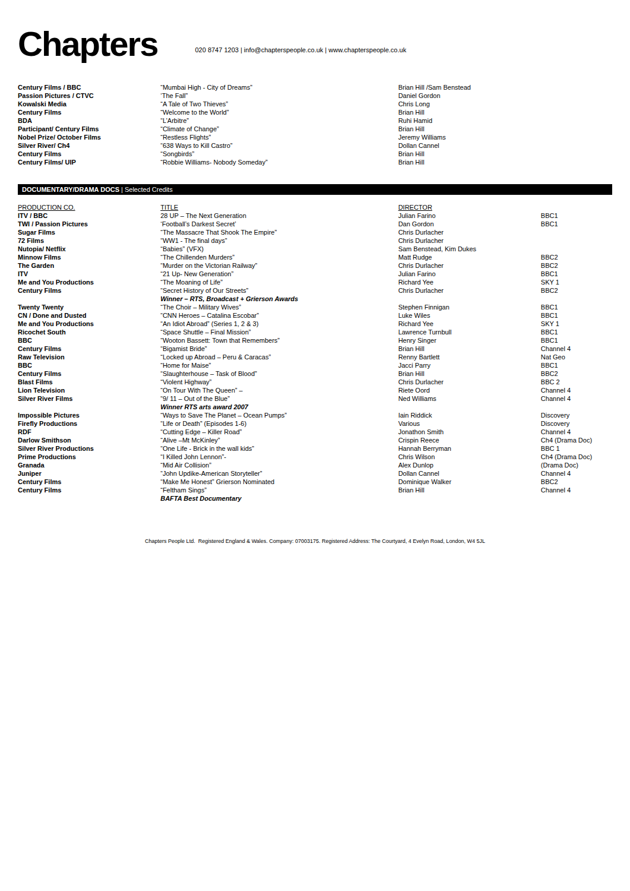Chapters
020 8747 1203 | info@chapterspeople.co.uk | www.chapterspeople.co.uk
| Century Films / BBC | “Mumbai High - City of Dreams” | Brian Hill /Sam Benstead | |
| Passion Pictures / CTVC | ‘The Fall” | Daniel Gordon | |
| Kowalski Media | “A Tale of Two Thieves” | Chris Long | |
| Century Films | “Welcome to the World” | Brian Hill | |
| BDA | “L’Arbitre” | Ruhi Hamid | |
| Participant/ Century Films | “Climate of Change” | Brian Hill | |
| Nobel Prize/ October Films | “Restless Flights” | Jeremy Williams | |
| Silver River/ Ch4 | “638 Ways to Kill Castro” | Dollan Cannel | |
| Century Films | “Songbirds” | Brian Hill | |
| Century Films/ UIP | “Robbie Williams- Nobody Someday” | Brian Hill | |
DOCUMENTARY/DRAMA DOCS | Selected Credits
| PRODUCTION CO. | TITLE | DIRECTOR | |
| ITV / BBC | 28 UP – The Next Generation | Julian Farino | BBC1 |
| TWI / Passion Pictures | ‘Football’s Darkest Secret’ | Dan Gordon | BBC1 |
| Sugar Films | “The Massacre That Shook The Empire” | Chris Durlacher | |
| 72 Films | “WW1 - The final days” | Chris Durlacher | |
| Nutopia/ Netflix | “Babies” (VFX) | Sam Benstead, Kim Dukes | |
| Minnow Films | “The Chillenden Murders” | Matt Rudge | BBC2 |
| The Garden | “Murder on the Victorian Railway” | Chris Durlacher | BBC2 |
| ITV | “21 Up- New Generation” | Julian Farino | BBC1 |
| Me and You Productions | “The Moaning of Life” | Richard Yee | SKY 1 |
| Century Films | “Secret History of Our Streets” | Chris Durlacher | BBC2 |
| | Winner – RTS, Broadcast + Grierson Awards | | |
| Twenty Twenty | “The Choir – Military Wives” | Stephen Finnigan | BBC1 |
| CN / Done and Dusted | “CNN Heroes – Catalina Escobar” | Luke Wiles | BBC1 |
| Me and You Productions | “An Idiot Abroad” (Series 1, 2 & 3) | Richard Yee | SKY 1 |
| Ricochet South | “Space Shuttle – Final Mission” | Lawrence Turnbull | BBC1 |
| BBC | “Wooton Bassett: Town that Remembers” | Henry Singer | BBC1 |
| Century Films | “Bigamist Bride” | Brian Hill | Channel 4 |
| Raw Television | “Locked up Abroad – Peru & Caracas” | Renny Bartlett | Nat Geo |
| BBC | “Home for Maise” | Jacci Parry | BBC1 |
| Century Films | “Slaughterhouse – Task of Blood” | Brian Hill | BBC2 |
| Blast Films | “Violent Highway” | Chris Durlacher | BBC 2 |
| Lion Television | “On Tour With The Queen” – | Riete Oord | Channel 4 |
| Silver River Films | “9/ 11 – Out of the Blue” | Ned Williams | Channel 4 |
| | Winner RTS arts award 2007 | | |
| Impossible Pictures | “Ways to Save The Planet – Ocean Pumps” | Iain Riddick | Discovery |
| Firefly Productions | “Life or Death” (Episodes 1-6) | Various | Discovery |
| RDF | “Cutting Edge – Killer Road” | Jonathon Smith | Channel 4 |
| Darlow Smithson | “Alive –Mt McKinley” | Crispin Reece | Ch4 (Drama Doc) |
| Silver River Productions | “One Life - Brick in the wall kids” | Hannah Berryman | BBC 1 |
| Prime Productions | “I Killed John Lennon”- | Chris Wilson | Ch4 (Drama Doc) |
| Granada | “Mid Air Collision” | Alex Dunlop | (Drama Doc) |
| Juniper | “John Updike-American Storyteller” | Dollan Cannel | Channel 4 |
| Century Films | “Make Me Honest” Grierson Nominated | Dominique Walker | BBC2 |
| Century Films | “Feltham Sings” | Brian Hill | Channel 4 |
| | BAFTA Best Documentary | | |
Chapters People Ltd. Registered England & Wales. Company: 07003175. Registered Address: The Courtyard, 4 Evelyn Road, London, W4 5JL